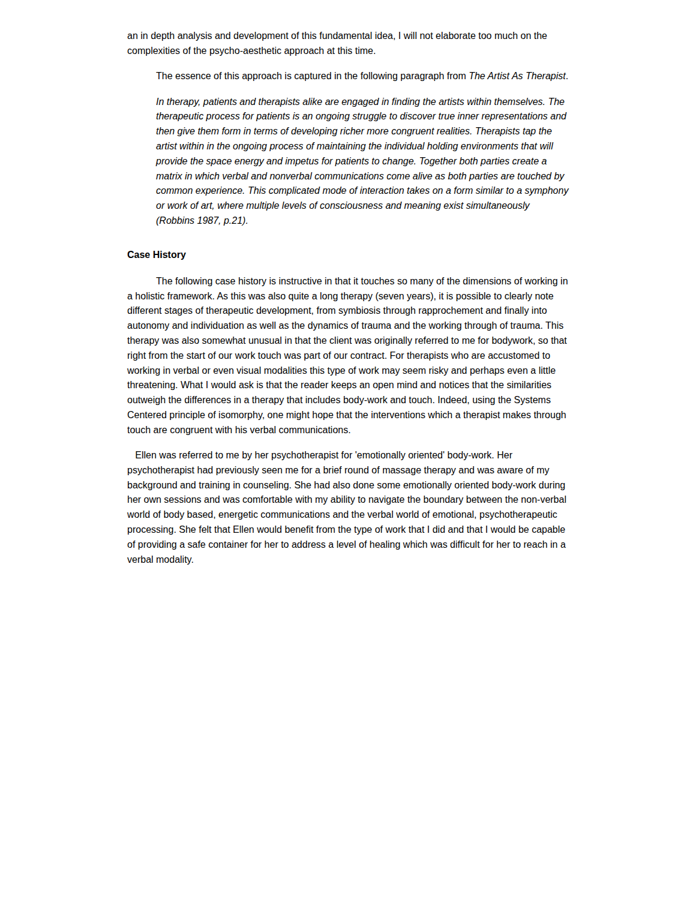an in depth analysis and development of this fundamental idea, I will not elaborate too much on the complexities of the psycho-aesthetic approach at this time.
The essence of this approach is captured in the following paragraph from The Artist As Therapist.
In therapy, patients and therapists alike are engaged in finding the artists within themselves. The therapeutic process for patients is an ongoing struggle to discover true inner representations and then give them form in terms of developing richer more congruent realities. Therapists tap the artist within in the ongoing process of maintaining the individual holding environments that will provide the space energy and impetus for patients to change. Together both parties create a matrix in which verbal and nonverbal communications come alive as both parties are touched by common experience. This complicated mode of interaction takes on a form similar to a symphony or work of art, where multiple levels of consciousness and meaning exist simultaneously (Robbins 1987, p.21).
Case History
The following case history is instructive in that it touches so many of the dimensions of working in a holistic framework. As this was also quite a long therapy (seven years), it is possible to clearly note different stages of therapeutic development, from symbiosis through rapprochement and finally into autonomy and individuation as well as the dynamics of trauma and the working through of trauma. This therapy was also somewhat unusual in that the client was originally referred to me for bodywork, so that right from the start of our work touch was part of our contract. For therapists who are accustomed to working in verbal or even visual modalities this type of work may seem risky and perhaps even a little threatening. What I would ask is that the reader keeps an open mind and notices that the similarities outweigh the differences in a therapy that includes body-work and touch. Indeed, using the Systems Centered principle of isomorphy, one might hope that the interventions which a therapist makes through touch are congruent with his verbal communications.
Ellen was referred to me by her psychotherapist for 'emotionally oriented' body-work. Her psychotherapist had previously seen me for a brief round of massage therapy and was aware of my background and training in counseling. She had also done some emotionally oriented body-work during her own sessions and was comfortable with my ability to navigate the boundary between the non-verbal world of body based, energetic communications and the verbal world of emotional, psychotherapeutic processing. She felt that Ellen would benefit from the type of work that I did and that I would be capable of providing a safe container for her to address a level of healing which was difficult for her to reach in a verbal modality.